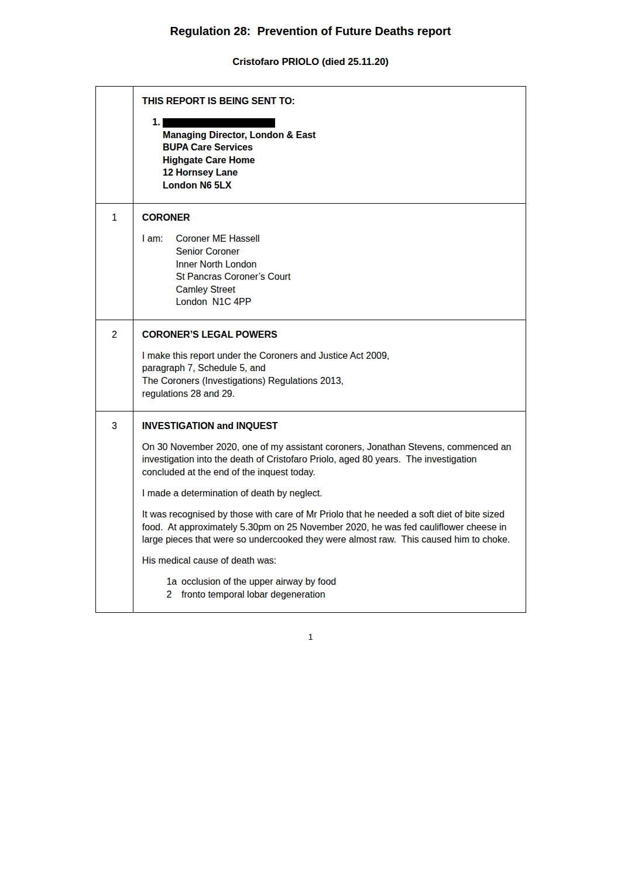Regulation 28: Prevention of Future Deaths report
Cristofaro PRIOLO (died 25.11.20)
| | THIS REPORT IS BEING SENT TO: Managing Director, London & East BUPA Care Services Highgate Care Home 12 Hornsey Lane London N6 5LX |
| 1 | CORONER I am: Coroner ME Hassell Senior Coroner Inner North London St Pancras Coroner’s Court Camley Street London N1C 4PP |
| 2 | CORONER’S LEGAL POWERS I make this report under the Coroners and Justice Act 2009, paragraph 7, Schedule 5, and The Coroners (Investigations) Regulations 2013, regulations 28 and 29. |
| 3 | INVESTIGATION and INQUEST On 30 November 2020, one of my assistant coroners, Jonathan Stevens, commenced an investigation into the death of Cristofaro Priolo, aged 80 years. The investigation concluded at the end of the inquest today. I made a determination of death by neglect. It was recognised by those with care of Mr Priolo that he needed a soft diet of bite sized food. At approximately 5.30pm on 25 November 2020, he was fed cauliflower cheese in large pieces that were so undercooked they were almost raw. This caused him to choke. His medical cause of death was: 1a occlusion of the upper airway by food 2 fronto temporal lobar degeneration |
1